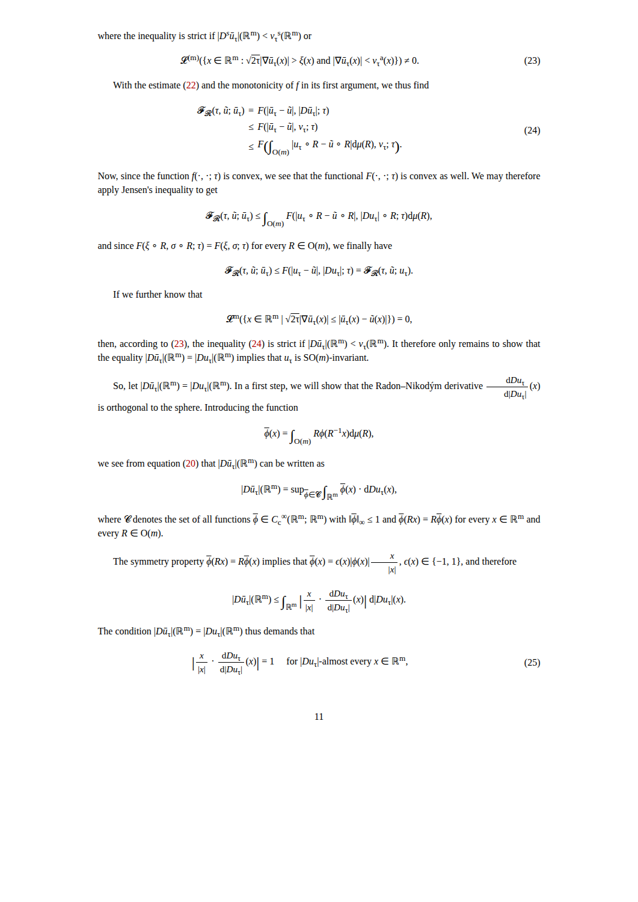where the inequality is strict if |Dsūτ|(ℝm) < ντs(ℝm) or
𝓛(m)({x ∈ ℝm : √2τ|∇ūτ(x)| > ξ(x) and |∇ūτ(x)| < ντa(x)}) ≠ 0.
(23)
With the estimate (22) and the monotonicity of f in its first argument, we thus find
| 𝓕 𝓡 ( τ , ũ ; ū τ ) | = | F (/ ū τ − ũ /, / Dū τ /; τ ) |
| | ≤ | F (/ ū τ − ũ /, ν τ ; τ ) |
| | ≤ | F ( ∫ O( m ) / u τ ∘ R − ũ ∘ R /d μ ( R ), ν τ ; τ ) . |
(24)
Now, since the function f(·, ·; τ) is convex, we see that the functional F(·, ·; τ) is convex as well. We may therefore apply Jensen's inequality to get
𝓕𝓡(τ, ũ; ūτ) ≤ ∫O(m) F(|uτ ∘ R − ũ ∘ R|, |Duτ| ∘ R; τ)dμ(R),
and since F(ξ ∘ R, σ ∘ R; τ) = F(ξ, σ; τ) for every R ∈ O(m), we finally have
𝓕𝓡(τ, ũ; ūτ) ≤ F(|uτ − ũ|, |Duτ|; τ) = 𝓕𝓡(τ, ũ; uτ).
If we further know that
𝓛m({x ∈ ℝm | √2τ|∇ūτ(x)| ≤ |ūτ(x) − ũ(x)|}) = 0,
then, according to (23), the inequality (24) is strict if |Dūτ|(ℝm) < ντ(ℝm). It therefore only remains to show that the equality |Dūτ|(ℝm) = |Duτ|(ℝm) implies that uτ is SO(m)-invariant.
So, let |Dūτ|(ℝm) = |Duτ|(ℝm). In a first step, we will show that the Radon–Nikodým derivative dDuτ d|Duτ|(x) is orthogonal to the sphere. Introducing the function
ϕ(x) = ∫O(m) Rϕ(R−1x)dμ(R),
we see from equation (20) that |Dūτ|(ℝm) can be written as
|Dūτ|(ℝm) = supϕ∈𝓒 ∫ℝm ϕ(x) · dDuτ(x),
where 𝓒 denotes the set of all functions ϕ ∈ Cc∞(ℝm; ℝm) with ‖ϕ‖∞ ≤ 1 and ϕ(Rx) = Rϕ(x) for every x ∈ ℝm and every R ∈ O(m).
The symmetry property ϕ(Rx) = Rϕ(x) implies that ϕ(x) = ϵ(x)|ϕ(x)|x|x|, ϵ(x) ∈ {−1, 1}, and therefore
|Dūτ|(ℝm) ≤ ∫ℝm |x|x| · dDuτ d|Duτ|(x)| d|Duτ|(x).
The condition |Dūτ|(ℝm) = |Duτ|(ℝm) thus demands that
|x|x| · dDuτ d|Duτ|(x)| = 1 for |Duτ|-almost every x ∈ ℝm,
(25)
11